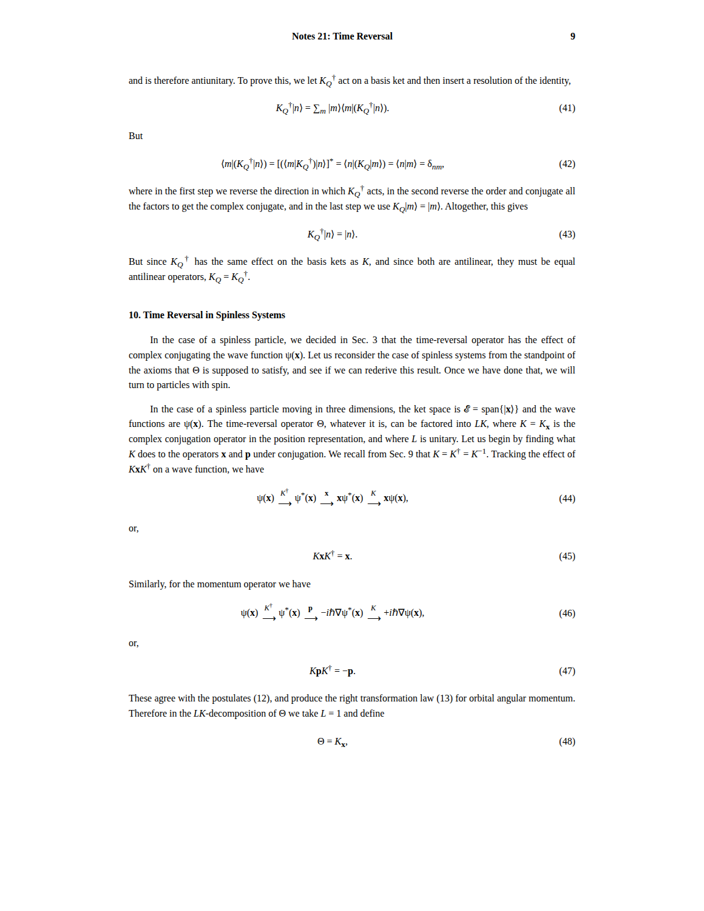Notes 21: Time Reversal 9
and is therefore antiunitary. To prove this, we let KQ† act on a basis ket and then insert a resolution of the identity,
KQ†|n⟩ = ∑m |m⟩⟨m|(KQ†|n⟩). (41)
But
⟨m|(KQ†|n⟩) = [(⟨m|KQ†)|n⟩]* = ⟨n|(KQ|m⟩) = ⟨n|m⟩ = δnm, (42)
where in the first step we reverse the direction in which KQ† acts, in the second reverse the order and conjugate all the factors to get the complex conjugate, and in the last step we use KQ|m⟩ = |m⟩. Altogether, this gives
KQ†|n⟩ = |n⟩. (43)
But since KQ† has the same effect on the basis kets as K, and since both are antilinear, they must be equal antilinear operators, KQ = KQ†.
10. Time Reversal in Spinless Systems
In the case of a spinless particle, we decided in Sec. 3 that the time-reversal operator has the effect of complex conjugating the wave function ψ(x). Let us reconsider the case of spinless systems from the standpoint of the axioms that Θ is supposed to satisfy, and see if we can rederive this result. Once we have done that, we will turn to particles with spin.
In the case of a spinless particle moving in three dimensions, the ket space is 𝓔 = span{|x⟩} and the wave functions are ψ(x). The time-reversal operator Θ, whatever it is, can be factored into LK, where K = Kx is the complex conjugation operator in the position representation, and where L is unitary. Let us begin by finding what K does to the operators x and p under conjugation. We recall from Sec. 9 that K = K† = K−1. Tracking the effect of KxK† on a wave function, we have
ψ(x) K†⟶ ψ*(x) x⟶ xψ*(x) K⟶ xψ(x), (44)
or,
KxK† = x. (45)
Similarly, for the momentum operator we have
ψ(x) K†⟶ ψ*(x) p⟶ −iℏ∇ψ*(x) K⟶ +iℏ∇ψ(x), (46)
or,
KpK† = −p. (47)
These agree with the postulates (12), and produce the right transformation law (13) for orbital angular momentum. Therefore in the LK-decomposition of Θ we take L = 1 and define
Θ = Kx, (48)